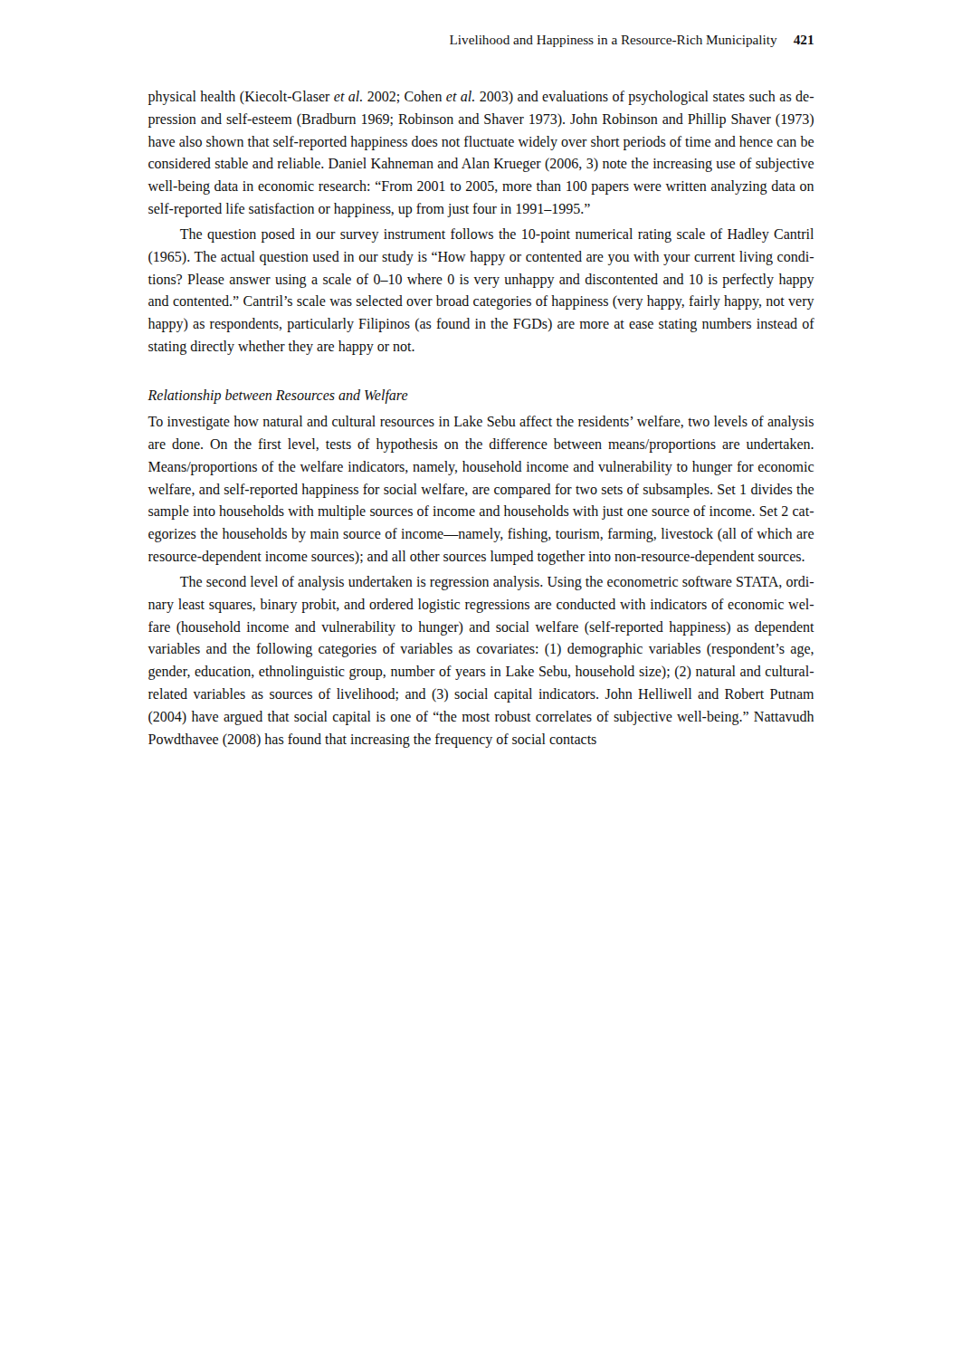Livelihood and Happiness in a Resource-Rich Municipality 421
physical health (Kiecolt-Glaser et al. 2002; Cohen et al. 2003) and evaluations of psychological states such as depression and self-esteem (Bradburn 1969; Robinson and Shaver 1973). John Robinson and Phillip Shaver (1973) have also shown that self-reported happiness does not fluctuate widely over short periods of time and hence can be considered stable and reliable. Daniel Kahneman and Alan Krueger (2006, 3) note the increasing use of subjective well-being data in economic research: “From 2001 to 2005, more than 100 papers were written analyzing data on self-reported life satisfaction or happiness, up from just four in 1991–1995.”
The question posed in our survey instrument follows the 10-point numerical rating scale of Hadley Cantril (1965). The actual question used in our study is “How happy or contented are you with your current living conditions? Please answer using a scale of 0–10 where 0 is very unhappy and discontented and 10 is perfectly happy and contented.” Cantril’s scale was selected over broad categories of happiness (very happy, fairly happy, not very happy) as respondents, particularly Filipinos (as found in the FGDs) are more at ease stating numbers instead of stating directly whether they are happy or not.
Relationship between Resources and Welfare
To investigate how natural and cultural resources in Lake Sebu affect the residents’ welfare, two levels of analysis are done. On the first level, tests of hypothesis on the difference between means/proportions are undertaken. Means/proportions of the welfare indicators, namely, household income and vulnerability to hunger for economic welfare, and self-reported happiness for social welfare, are compared for two sets of subsamples. Set 1 divides the sample into households with multiple sources of income and households with just one source of income. Set 2 categorizes the households by main source of income—namely, fishing, tourism, farming, livestock (all of which are resource-dependent income sources); and all other sources lumped together into non-resource-dependent sources.
The second level of analysis undertaken is regression analysis. Using the econometric software STATA, ordinary least squares, binary probit, and ordered logistic regressions are conducted with indicators of economic welfare (household income and vulnerability to hunger) and social welfare (self-reported happiness) as dependent variables and the following categories of variables as covariates: (1) demographic variables (respondent’s age, gender, education, ethnolinguistic group, number of years in Lake Sebu, household size); (2) natural and cultural-related variables as sources of livelihood; and (3) social capital indicators. John Helliwell and Robert Putnam (2004) have argued that social capital is one of “the most robust correlates of subjective well-being.” Nattavudh Powdthavee (2008) has found that increasing the frequency of social contacts